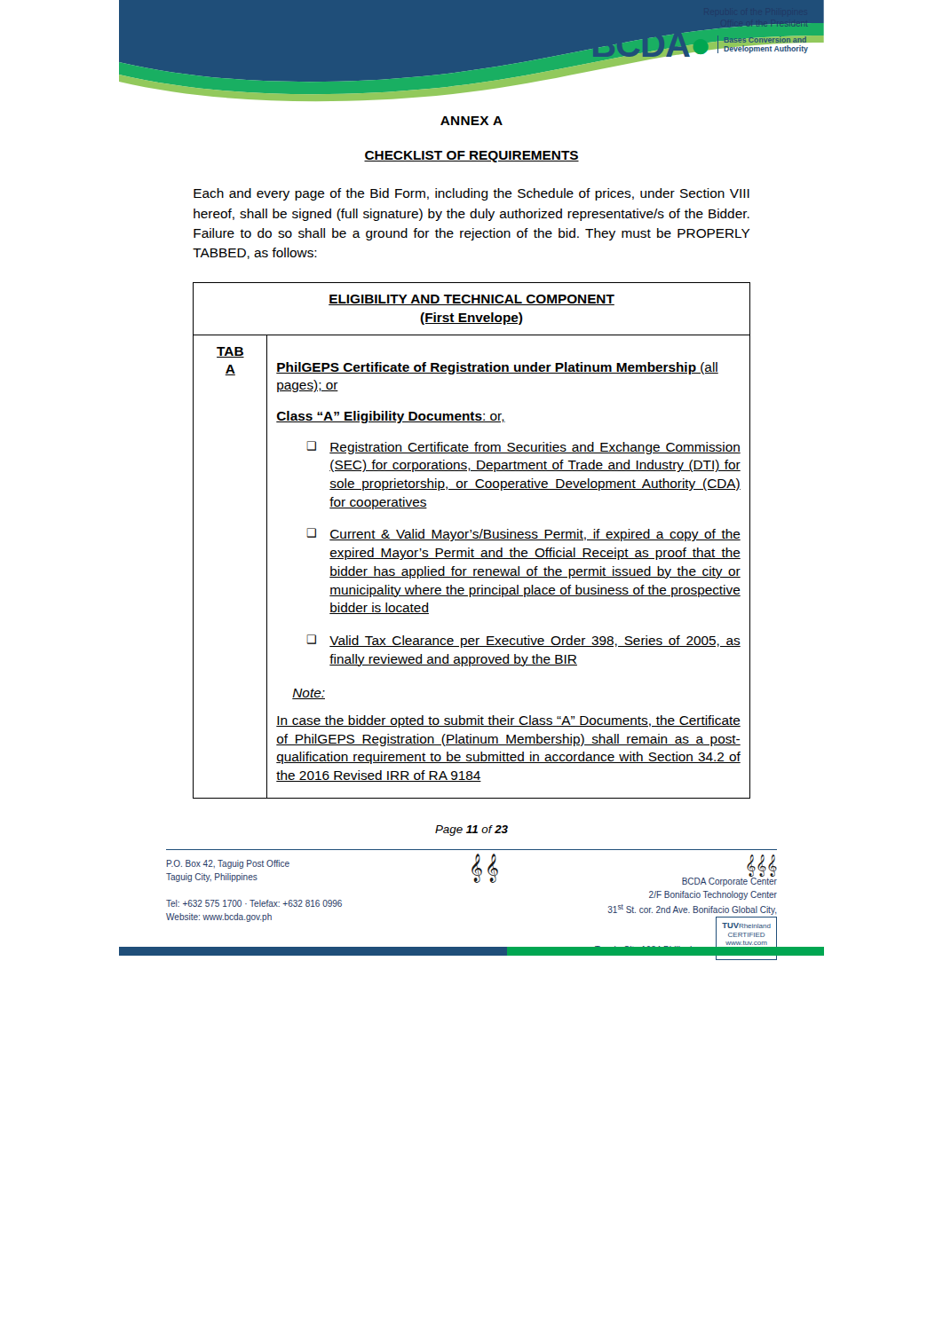Republic of the Philippines
Office of the President
BCDA●
Bases Conversion and
Development Authority
ANNEX A
CHECKLIST OF REQUIREMENTS
Each and every page of the Bid Form, including the Schedule of prices, under Section VIII hereof, shall be signed (full signature) by the duly authorized representative/s of the Bidder. Failure to do so shall be a ground for the rejection of the bid. They must be PROPERLY TABBED, as follows:
| ELIGIBILITY AND TECHNICAL COMPONENT (First Envelope) |
| TAB A | PhilGEPS Certificate of Registration under Platinum Membership (all pages); or Class “A” Eligibility Documents : or, Registration Certificate from Securities and Exchange Commission (SEC) for corporations, Department of Trade and Industry (DTI) for sole proprietorship, or Cooperative Development Authority (CDA) for cooperatives Current & Valid Mayor’s/Business Permit, if expired a copy of the expired Mayor’s Permit and the Official Receipt as proof that the bidder has applied for renewal of the permit issued by the city or municipality where the principal place of business of the prospective bidder is located Valid Tax Clearance per Executive Order 398, Series of 2005, as finally reviewed and approved by the BIR Note: In case the bidder opted to submit their Class “A” Documents, the Certificate of PhilGEPS Registration (Platinum Membership) shall remain as a post-qualification requirement to be submitted in accordance with Section 34.2 of the 2016 Revised IRR of RA 9184 |
Page 11 of 23
P.O. Box 42, Taguig Post Office
Taguig City, Philippines
Tel: +632 575 1700 · Telefax: +632 816 0996
Website: www.bcda.gov.ph
𝄞 𝄞
𝄞𝄞𝄞
BCDA Corporate Center
2/F Bonifacio Technology Center
31st St. cor. 2nd Ave. Bonifacio Global City,
Taguig City 1634 Philippines TUVRheinland
CERTIFIED
www.tuv.com
ID 9105080129